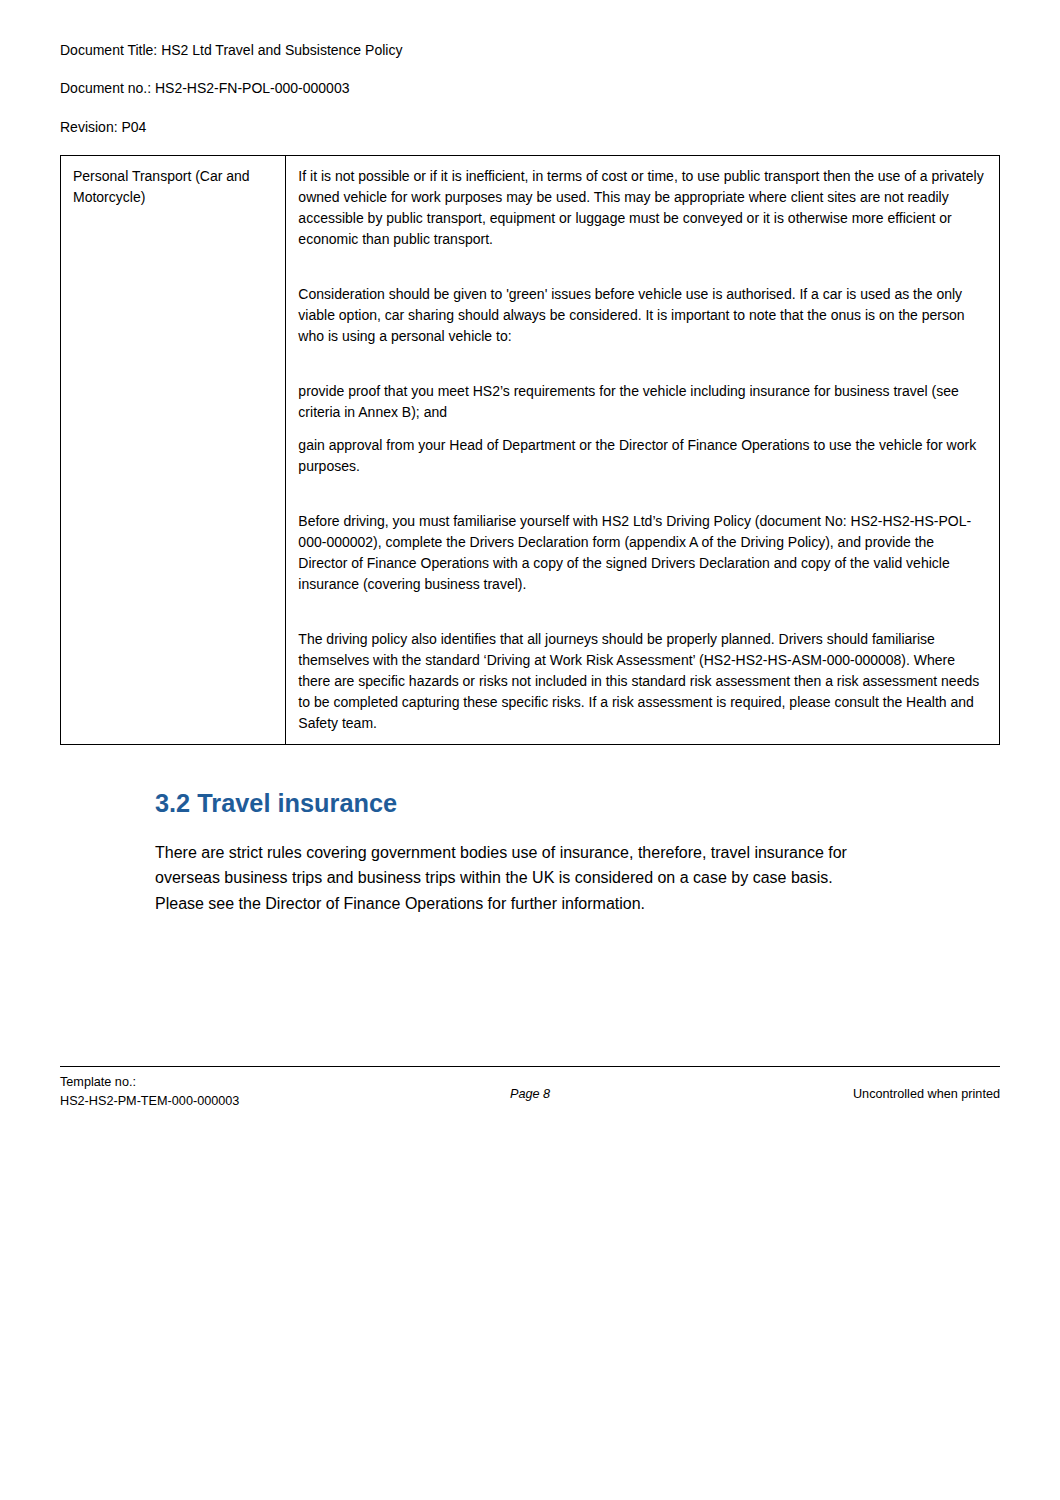Document Title: HS2 Ltd Travel and Subsistence Policy
Document no.: HS2-HS2-FN-POL-000-000003
Revision: P04
| Personal Transport (Car and Motorcycle) | If it is not possible or if it is inefficient, in terms of cost or time, to use public transport then the use of a privately owned vehicle for work purposes may be used. This may be appropriate where client sites are not readily accessible by public transport, equipment or luggage must be conveyed or it is otherwise more efficient or economic than public transport. Consideration should be given to 'green' issues before vehicle use is authorised. If a car is used as the only viable option, car sharing should always be considered. It is important to note that the onus is on the person who is using a personal vehicle to: provide proof that you meet HS2’s requirements for the vehicle including insurance for business travel (see criteria in Annex B); and gain approval from your Head of Department or the Director of Finance Operations to use the vehicle for work purposes. Before driving, you must familiarise yourself with HS2 Ltd’s Driving Policy (document No: HS2-HS2-HS-POL-000-000002), complete the Drivers Declaration form (appendix A of the Driving Policy), and provide the Director of Finance Operations with a copy of the signed Drivers Declaration and copy of the valid vehicle insurance (covering business travel). The driving policy also identifies that all journeys should be properly planned. Drivers should familiarise themselves with the standard ‘Driving at Work Risk Assessment’ (HS2-HS2-HS-ASM-000-000008). Where there are specific hazards or risks not included in this standard risk assessment then a risk assessment needs to be completed capturing these specific risks. If a risk assessment is required, please consult the Health and Safety team. |
3.2 Travel insurance
There are strict rules covering government bodies use of insurance, therefore, travel insurance for overseas business trips and business trips within the UK is considered on a case by case basis. Please see the Director of Finance Operations for further information.
Template no.:
HS2-HS2-PM-TEM-000-000003
Page 8
Uncontrolled when printed